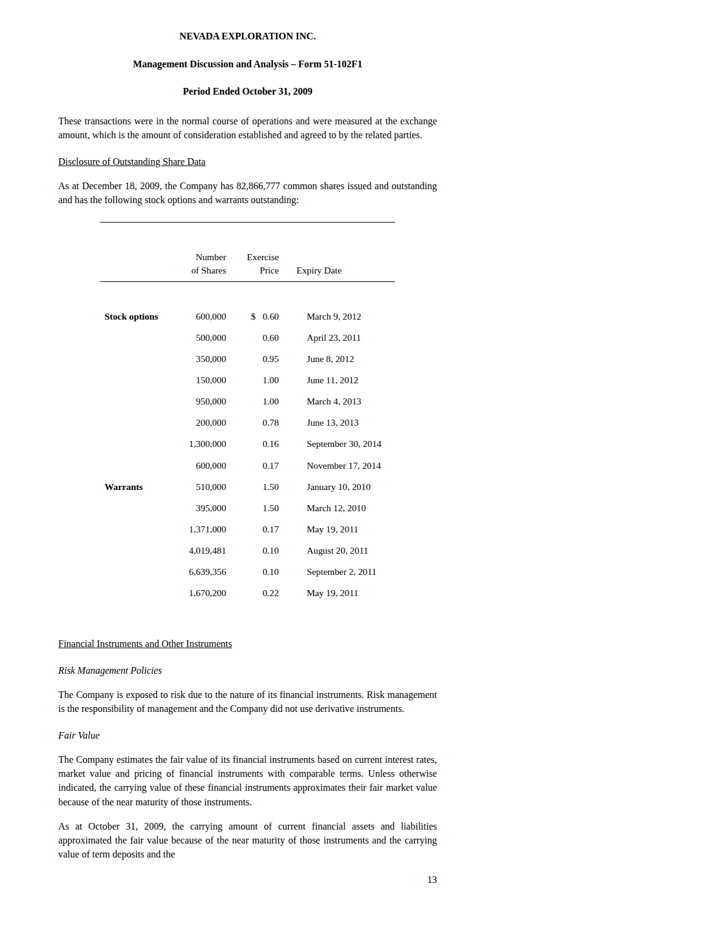NEVADA EXPLORATION INC.
Management Discussion and Analysis – Form 51-102F1
Period Ended October 31, 2009
These transactions were in the normal course of operations and were measured at the exchange amount, which is the amount of consideration established and agreed to by the related parties.
Disclosure of Outstanding Share Data
As at December 18, 2009, the Company has 82,866,777 common shares issued and outstanding and has the following stock options and warrants outstanding:
| | Number of Shares | Exercise Price | Expiry Date |
| --- | --- | --- | --- |
| Stock options | 600,000 | $ 0.60 | March 9, 2012 |
| | 500,000 | 0.60 | April 23, 2011 |
| | 350,000 | 0.95 | June 8, 2012 |
| | 150,000 | 1.00 | June 11, 2012 |
| | 950,000 | 1.00 | March 4, 2013 |
| | 200,000 | 0.78 | June 13, 2013 |
| | 1,300,000 | 0.16 | September 30, 2014 |
| | 600,000 | 0.17 | November 17, 2014 |
| Warrants | 510,000 | 1.50 | January 10, 2010 |
| | 395,000 | 1.50 | March 12, 2010 |
| | 1,371,000 | 0.17 | May 19, 2011 |
| | 4,019,481 | 0.10 | August 20, 2011 |
| | 6,639,356 | 0.10 | September 2, 2011 |
| | 1,670,200 | 0.22 | May 19, 2011 |
Financial Instruments and Other Instruments
Risk Management Policies
The Company is exposed to risk due to the nature of its financial instruments. Risk management is the responsibility of management and the Company did not use derivative instruments.
Fair Value
The Company estimates the fair value of its financial instruments based on current interest rates, market value and pricing of financial instruments with comparable terms. Unless otherwise indicated, the carrying value of these financial instruments approximates their fair market value because of the near maturity of those instruments.
As at October 31, 2009, the carrying amount of current financial assets and liabilities approximated the fair value because of the near maturity of those instruments and the carrying value of term deposits and the
13